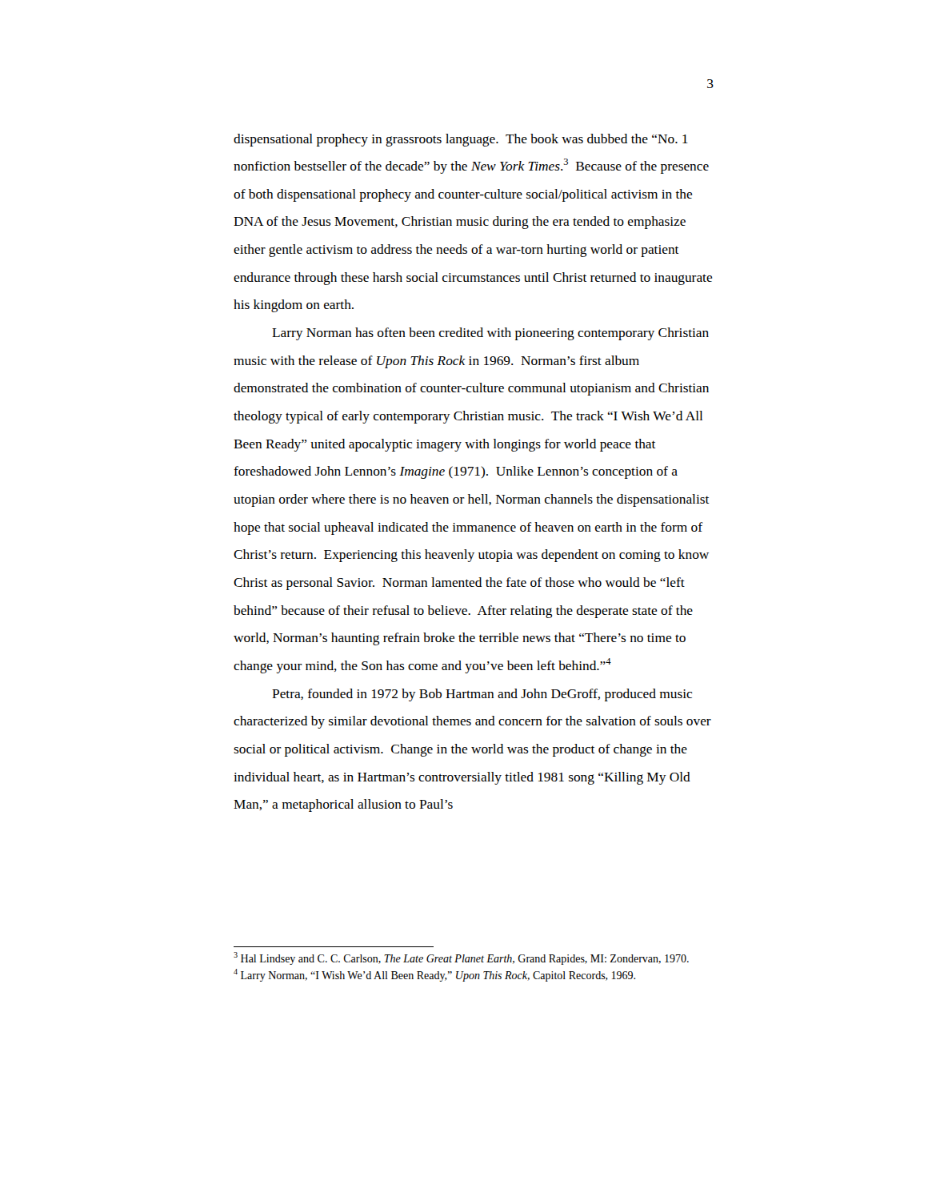3
dispensational prophecy in grassroots language. The book was dubbed the “No. 1 nonfiction bestseller of the decade” by the New York Times.3 Because of the presence of both dispensational prophecy and counter-culture social/political activism in the DNA of the Jesus Movement, Christian music during the era tended to emphasize either gentle activism to address the needs of a war-torn hurting world or patient endurance through these harsh social circumstances until Christ returned to inaugurate his kingdom on earth.
Larry Norman has often been credited with pioneering contemporary Christian music with the release of Upon This Rock in 1969. Norman’s first album demonstrated the combination of counter-culture communal utopianism and Christian theology typical of early contemporary Christian music. The track “I Wish We’d All Been Ready” united apocalyptic imagery with longings for world peace that foreshadowed John Lennon’s Imagine (1971). Unlike Lennon’s conception of a utopian order where there is no heaven or hell, Norman channels the dispensationalist hope that social upheaval indicated the immanence of heaven on earth in the form of Christ’s return. Experiencing this heavenly utopia was dependent on coming to know Christ as personal Savior. Norman lamented the fate of those who would be “left behind” because of their refusal to believe. After relating the desperate state of the world, Norman’s haunting refrain broke the terrible news that “There’s no time to change your mind, the Son has come and you’ve been left behind.”4
Petra, founded in 1972 by Bob Hartman and John DeGroff, produced music characterized by similar devotional themes and concern for the salvation of souls over social or political activism. Change in the world was the product of change in the individual heart, as in Hartman’s controversially titled 1981 song “Killing My Old Man,” a metaphorical allusion to Paul’s
3 Hal Lindsey and C. C. Carlson, The Late Great Planet Earth, Grand Rapides, MI: Zondervan, 1970.
4 Larry Norman, “I Wish We’d All Been Ready,” Upon This Rock, Capitol Records, 1969.